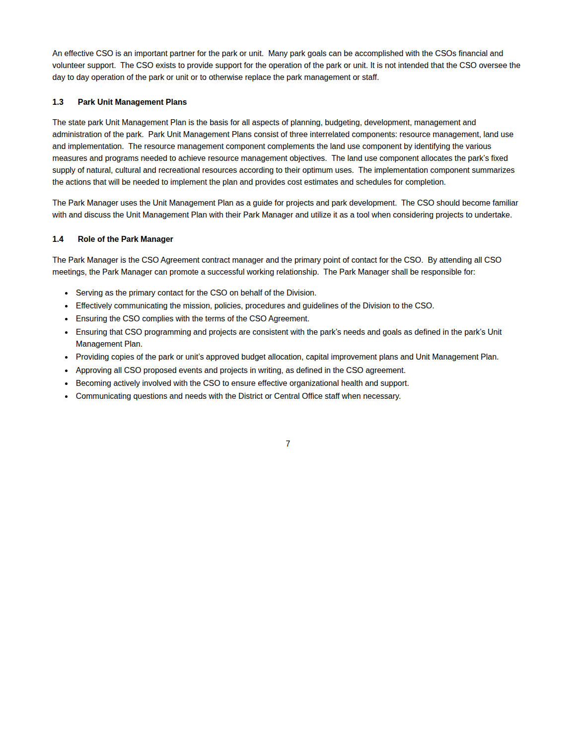An effective CSO is an important partner for the park or unit. Many park goals can be accomplished with the CSOs financial and volunteer support. The CSO exists to provide support for the operation of the park or unit. It is not intended that the CSO oversee the day to day operation of the park or unit or to otherwise replace the park management or staff.
1.3 Park Unit Management Plans
The state park Unit Management Plan is the basis for all aspects of planning, budgeting, development, management and administration of the park. Park Unit Management Plans consist of three interrelated components: resource management, land use and implementation. The resource management component complements the land use component by identifying the various measures and programs needed to achieve resource management objectives. The land use component allocates the park’s fixed supply of natural, cultural and recreational resources according to their optimum uses. The implementation component summarizes the actions that will be needed to implement the plan and provides cost estimates and schedules for completion.
The Park Manager uses the Unit Management Plan as a guide for projects and park development. The CSO should become familiar with and discuss the Unit Management Plan with their Park Manager and utilize it as a tool when considering projects to undertake.
1.4 Role of the Park Manager
The Park Manager is the CSO Agreement contract manager and the primary point of contact for the CSO. By attending all CSO meetings, the Park Manager can promote a successful working relationship. The Park Manager shall be responsible for:
Serving as the primary contact for the CSO on behalf of the Division.
Effectively communicating the mission, policies, procedures and guidelines of the Division to the CSO.
Ensuring the CSO complies with the terms of the CSO Agreement.
Ensuring that CSO programming and projects are consistent with the park’s needs and goals as defined in the park’s Unit Management Plan.
Providing copies of the park or unit’s approved budget allocation, capital improvement plans and Unit Management Plan.
Approving all CSO proposed events and projects in writing, as defined in the CSO agreement.
Becoming actively involved with the CSO to ensure effective organizational health and support.
Communicating questions and needs with the District or Central Office staff when necessary.
7